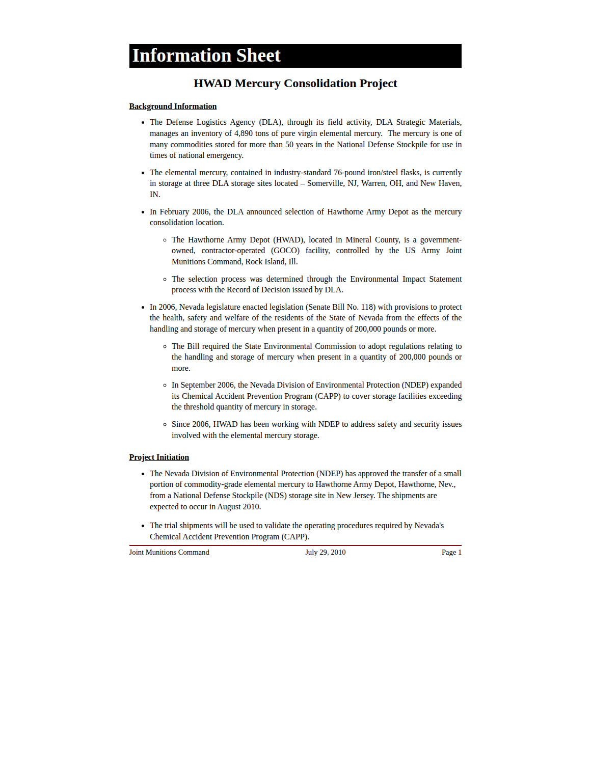Information Sheet
HWAD Mercury Consolidation Project
Background Information
The Defense Logistics Agency (DLA), through its field activity, DLA Strategic Materials, manages an inventory of 4,890 tons of pure virgin elemental mercury. The mercury is one of many commodities stored for more than 50 years in the National Defense Stockpile for use in times of national emergency.
The elemental mercury, contained in industry-standard 76-pound iron/steel flasks, is currently in storage at three DLA storage sites located – Somerville, NJ, Warren, OH, and New Haven, IN.
In February 2006, the DLA announced selection of Hawthorne Army Depot as the mercury consolidation location.
The Hawthorne Army Depot (HWAD), located in Mineral County, is a government-owned, contractor-operated (GOCO) facility, controlled by the US Army Joint Munitions Command, Rock Island, Ill.
The selection process was determined through the Environmental Impact Statement process with the Record of Decision issued by DLA.
In 2006, Nevada legislature enacted legislation (Senate Bill No. 118) with provisions to protect the health, safety and welfare of the residents of the State of Nevada from the effects of the handling and storage of mercury when present in a quantity of 200,000 pounds or more.
The Bill required the State Environmental Commission to adopt regulations relating to the handling and storage of mercury when present in a quantity of 200,000 pounds or more.
In September 2006, the Nevada Division of Environmental Protection (NDEP) expanded its Chemical Accident Prevention Program (CAPP) to cover storage facilities exceeding the threshold quantity of mercury in storage.
Since 2006, HWAD has been working with NDEP to address safety and security issues involved with the elemental mercury storage.
Project Initiation
The Nevada Division of Environmental Protection (NDEP) has approved the transfer of a small portion of commodity-grade elemental mercury to Hawthorne Army Depot, Hawthorne, Nev., from a National Defense Stockpile (NDS) storage site in New Jersey. The shipments are expected to occur in August 2010.
The trial shipments will be used to validate the operating procedures required by Nevada's Chemical Accident Prevention Program (CAPP).
Joint Munitions Command
July 29, 2010
Page 1